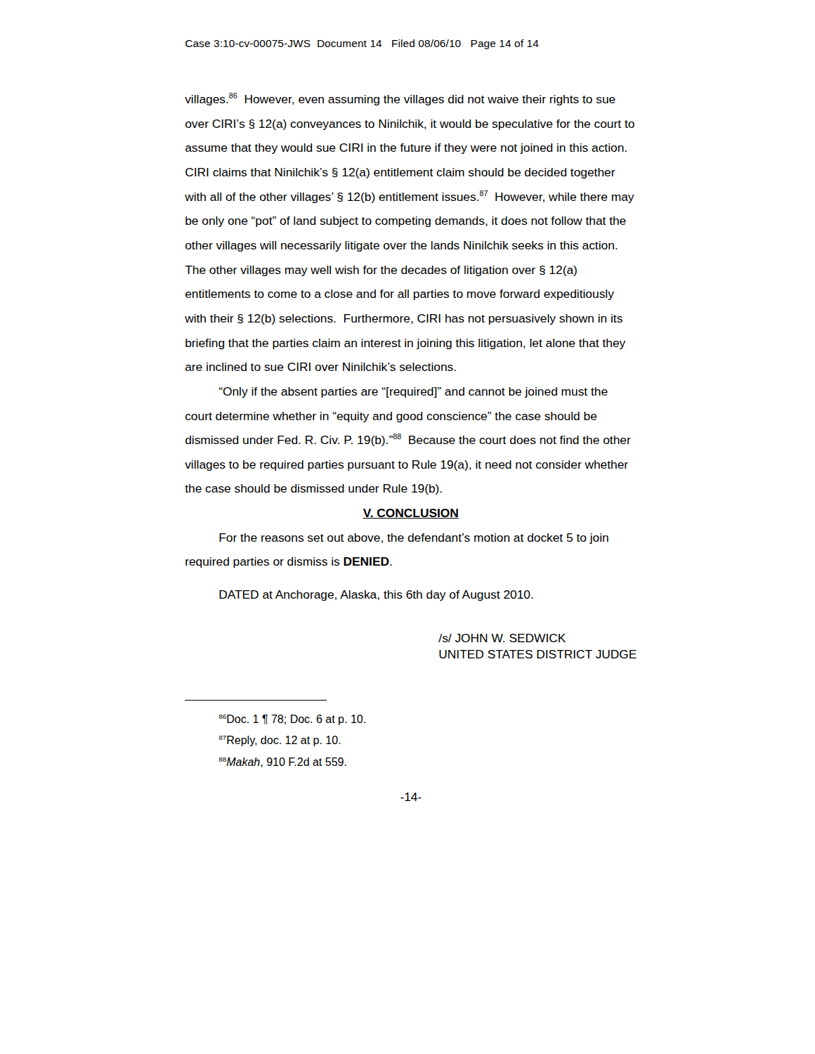Case 3:10-cv-00075-JWS Document 14 Filed 08/06/10 Page 14 of 14
villages.86 However, even assuming the villages did not waive their rights to sue over CIRI’s § 12(a) conveyances to Ninilchik, it would be speculative for the court to assume that they would sue CIRI in the future if they were not joined in this action. CIRI claims that Ninilchik’s § 12(a) entitlement claim should be decided together with all of the other villages’ § 12(b) entitlement issues.87 However, while there may be only one “pot” of land subject to competing demands, it does not follow that the other villages will necessarily litigate over the lands Ninilchik seeks in this action. The other villages may well wish for the decades of litigation over § 12(a) entitlements to come to a close and for all parties to move forward expeditiously with their § 12(b) selections. Furthermore, CIRI has not persuasively shown in its briefing that the parties claim an interest in joining this litigation, let alone that they are inclined to sue CIRI over Ninilchik’s selections.
“Only if the absent parties are “[required]” and cannot be joined must the court determine whether in “equity and good conscience” the case should be dismissed under Fed. R. Civ. P. 19(b).”88 Because the court does not find the other villages to be required parties pursuant to Rule 19(a), it need not consider whether the case should be dismissed under Rule 19(b).
V. CONCLUSION
For the reasons set out above, the defendant’s motion at docket 5 to join required parties or dismiss is DENIED.
DATED at Anchorage, Alaska, this 6th day of August 2010.
/s/ JOHN W. SEDWICK
UNITED STATES DISTRICT JUDGE
86Doc. 1 ¶ 78; Doc. 6 at p. 10.
87Reply, doc. 12 at p. 10.
88Makah, 910 F.2d at 559.
-14-